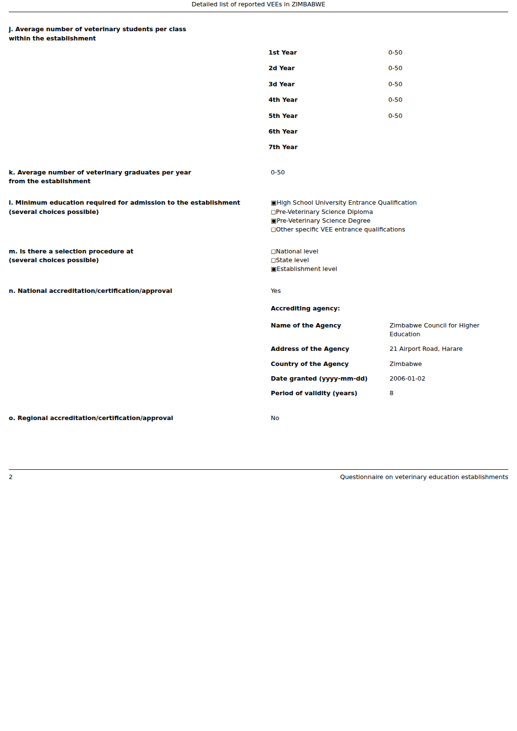Detailed list of reported VEEs in ZIMBABWE
j. Average number of veterinary students per class
within the establishment
| | 1st Year | 0-50 |
| | 2d Year | 0-50 |
| | 3d Year | 0-50 |
| | 4th Year | 0-50 |
| | 5th Year | 0-50 |
| | 6th Year | |
| | 7th Year | |
k. Average number of veterinary graduates per year
from the establishment
0-50
l. Minimum education required for admission to the establishment
(several choices possible)
▣High School University Entrance Qualification
◻Pre-Veterinary Science Diploma
▣Pre-Veterinary Science Degree
◻Other specific VEE entrance qualifications
m. Is there a selection procedure at
(several choices possible)
◻National level
◻State level
▣Establishment level
n. National accreditation/certification/approval
Yes
Accrediting agency:
| Name of the Agency | Zimbabwe Council for Higher Education |
| Address of the Agency | 21 Airport Road, Harare |
| Country of the Agency | Zimbabwe |
| Date granted (yyyy-mm-dd) | 2006-01-02 |
| Period of validity (years) | 8 |
o. Regional accreditation/certification/approval
No
2
Questionnaire on veterinary education establishments